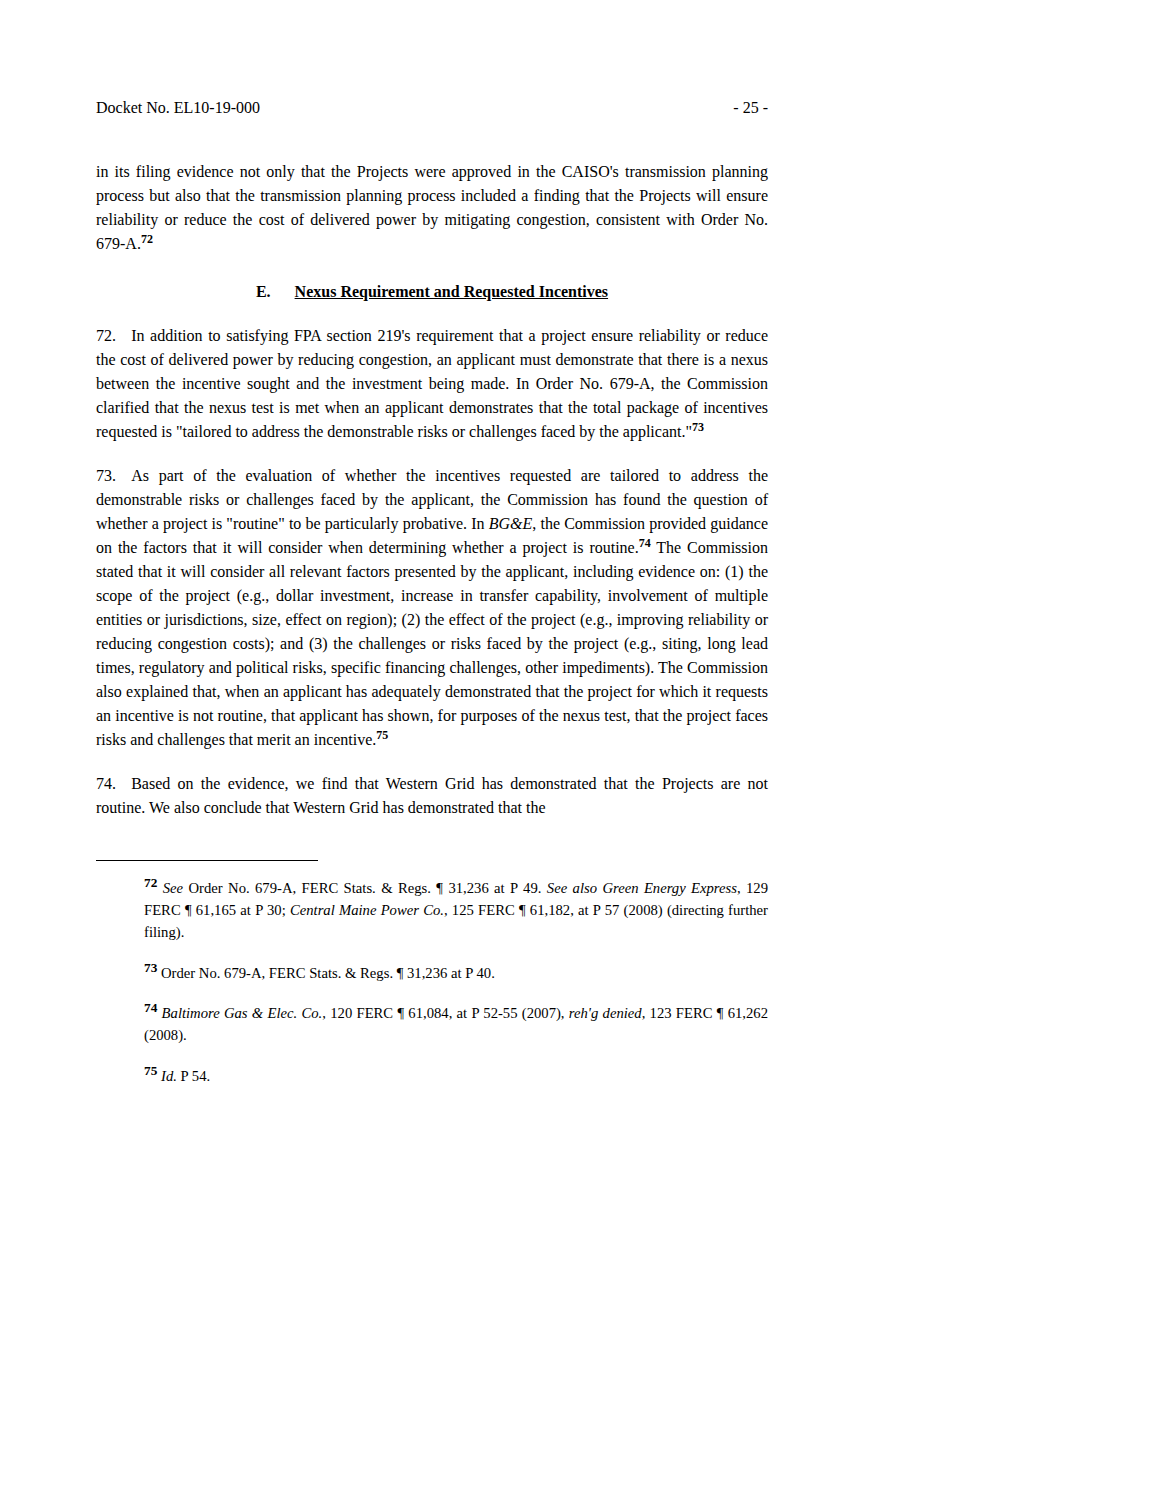Docket No. EL10-19-000 - 25 -
in its filing evidence not only that the Projects were approved in the CAISO's transmission planning process but also that the transmission planning process included a finding that the Projects will ensure reliability or reduce the cost of delivered power by mitigating congestion, consistent with Order No. 679-A.72
E. Nexus Requirement and Requested Incentives
72. In addition to satisfying FPA section 219's requirement that a project ensure reliability or reduce the cost of delivered power by reducing congestion, an applicant must demonstrate that there is a nexus between the incentive sought and the investment being made. In Order No. 679-A, the Commission clarified that the nexus test is met when an applicant demonstrates that the total package of incentives requested is "tailored to address the demonstrable risks or challenges faced by the applicant."73
73. As part of the evaluation of whether the incentives requested are tailored to address the demonstrable risks or challenges faced by the applicant, the Commission has found the question of whether a project is "routine" to be particularly probative. In BG&E, the Commission provided guidance on the factors that it will consider when determining whether a project is routine.74 The Commission stated that it will consider all relevant factors presented by the applicant, including evidence on: (1) the scope of the project (e.g., dollar investment, increase in transfer capability, involvement of multiple entities or jurisdictions, size, effect on region); (2) the effect of the project (e.g., improving reliability or reducing congestion costs); and (3) the challenges or risks faced by the project (e.g., siting, long lead times, regulatory and political risks, specific financing challenges, other impediments). The Commission also explained that, when an applicant has adequately demonstrated that the project for which it requests an incentive is not routine, that applicant has shown, for purposes of the nexus test, that the project faces risks and challenges that merit an incentive.75
74. Based on the evidence, we find that Western Grid has demonstrated that the Projects are not routine. We also conclude that Western Grid has demonstrated that the
72 See Order No. 679-A, FERC Stats. & Regs. ¶ 31,236 at P 49. See also Green Energy Express, 129 FERC ¶ 61,165 at P 30; Central Maine Power Co., 125 FERC ¶ 61,182, at P 57 (2008) (directing further filing).
73 Order No. 679-A, FERC Stats. & Regs. ¶ 31,236 at P 40.
74 Baltimore Gas & Elec. Co., 120 FERC ¶ 61,084, at P 52-55 (2007), reh'g denied, 123 FERC ¶ 61,262 (2008).
75 Id. P 54.